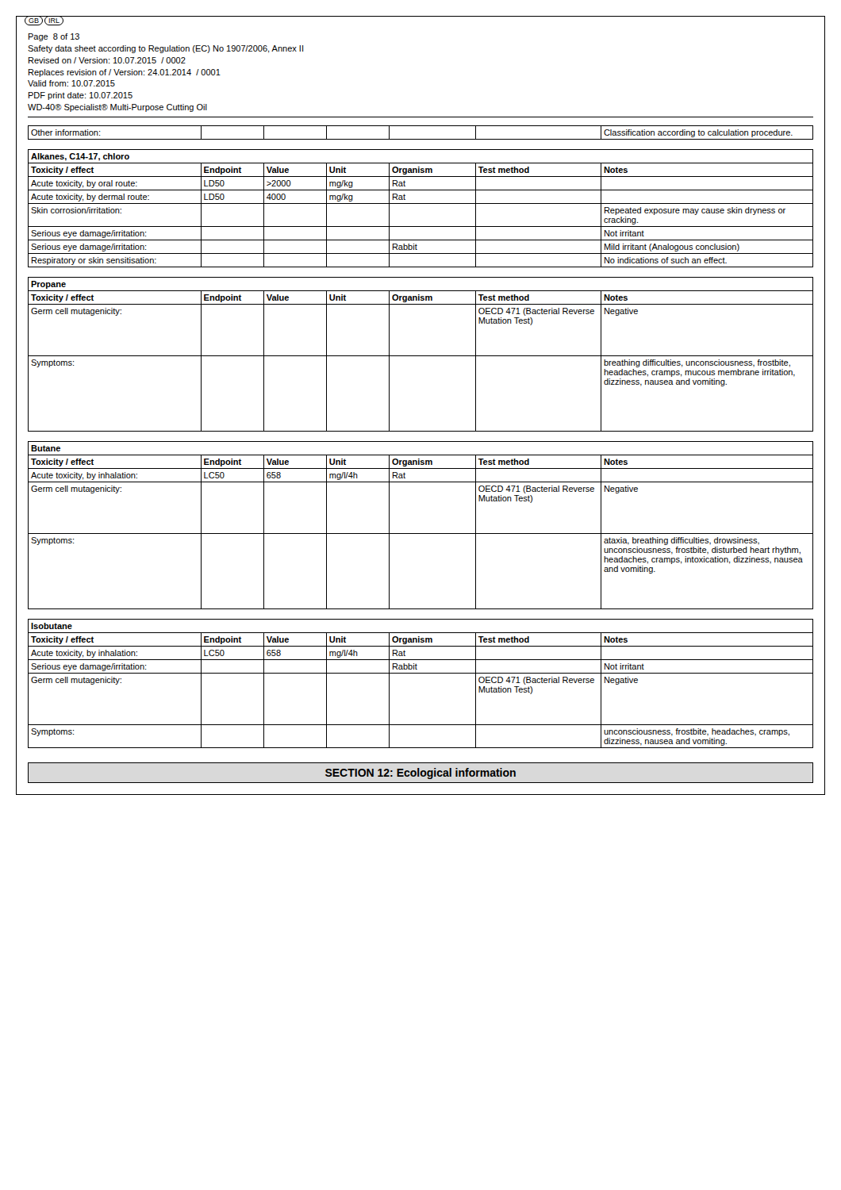GB IRL
Page 8 of 13
Safety data sheet according to Regulation (EC) No 1907/2006, Annex II
Revised on / Version: 10.07.2015 / 0002
Replaces revision of / Version: 24.01.2014 / 0001
Valid from: 10.07.2015
PDF print date: 10.07.2015
WD-40® Specialist® Multi-Purpose Cutting Oil
| Other information: | | | | | | Classification according to calculation procedure. |
Alkanes, C14-17, chloro
| Toxicity / effect | Endpoint | Value | Unit | Organism | Test method | Notes |
| --- | --- | --- | --- | --- | --- | --- |
| Acute toxicity, by oral route: | LD50 | >2000 | mg/kg | Rat | | |
| Acute toxicity, by dermal route: | LD50 | 4000 | mg/kg | Rat | | |
| Skin corrosion/irritation: | | | | | | Repeated exposure may cause skin dryness or cracking. |
| Serious eye damage/irritation: | | | | | | Not irritant |
| Serious eye damage/irritation: | | | | Rabbit | | Mild irritant (Analogous conclusion) |
| Respiratory or skin sensitisation: | | | | | | No indications of such an effect. |
Propane
| Toxicity / effect | Endpoint | Value | Unit | Organism | Test method | Notes |
| --- | --- | --- | --- | --- | --- | --- |
| Germ cell mutagenicity: | | | | | OECD 471 (Bacterial Reverse Mutation Test) | Negative |
| Symptoms: | | | | | | breathing difficulties, unconsciousness, frostbite, headaches, cramps, mucous membrane irritation, dizziness, nausea and vomiting. |
Butane
| Toxicity / effect | Endpoint | Value | Unit | Organism | Test method | Notes |
| --- | --- | --- | --- | --- | --- | --- |
| Acute toxicity, by inhalation: | LC50 | 658 | mg/l/4h | Rat | | |
| Germ cell mutagenicity: | | | | | OECD 471 (Bacterial Reverse Mutation Test) | Negative |
| Symptoms: | | | | | | ataxia, breathing difficulties, drowsiness, unconsciousness, frostbite, disturbed heart rhythm, headaches, cramps, intoxication, dizziness, nausea and vomiting. |
Isobutane
| Toxicity / effect | Endpoint | Value | Unit | Organism | Test method | Notes |
| --- | --- | --- | --- | --- | --- | --- |
| Acute toxicity, by inhalation: | LC50 | 658 | mg/l/4h | Rat | | |
| Serious eye damage/irritation: | | | | Rabbit | | Not irritant |
| Germ cell mutagenicity: | | | | | OECD 471 (Bacterial Reverse Mutation Test) | Negative |
| Symptoms: | | | | | | unconsciousness, frostbite, headaches, cramps, dizziness, nausea and vomiting. |
SECTION 12: Ecological information